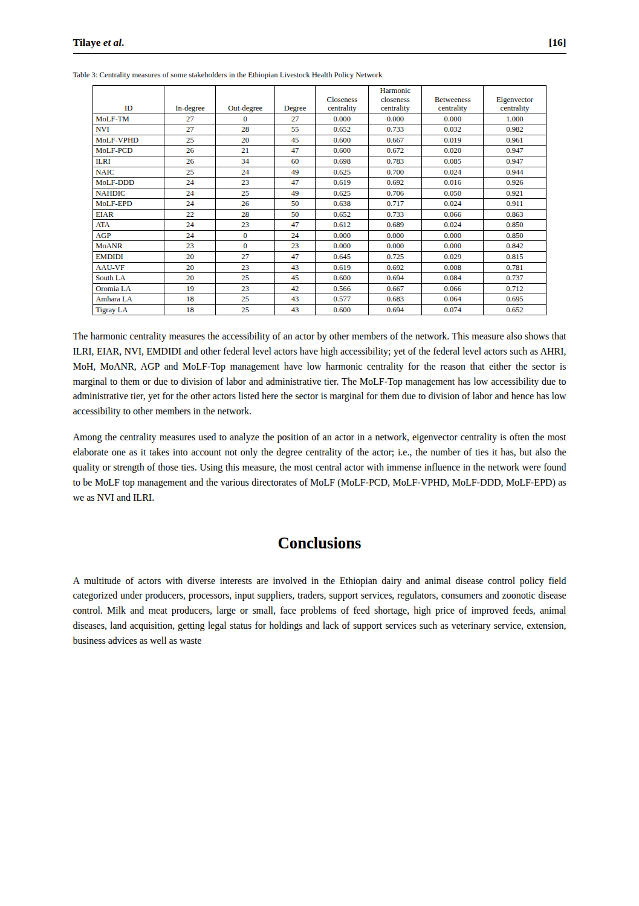Tilaye et al. [16]
Table 3: Centrality measures of some stakeholders in the Ethiopian Livestock Health Policy Network
| ID | In-degree | Out-degree | Degree | Closeness centrality | Harmonic closeness centrality | Betweeness centrality | Eigenvector centrality |
| --- | --- | --- | --- | --- | --- | --- | --- |
| MoLF-TM | 27 | 0 | 27 | 0.000 | 0.000 | 0.000 | 1.000 |
| NVI | 27 | 28 | 55 | 0.652 | 0.733 | 0.032 | 0.982 |
| MoLF-VPHD | 25 | 20 | 45 | 0.600 | 0.667 | 0.019 | 0.961 |
| MoLF-PCD | 26 | 21 | 47 | 0.600 | 0.672 | 0.020 | 0.947 |
| ILRI | 26 | 34 | 60 | 0.698 | 0.783 | 0.085 | 0.947 |
| NAIC | 25 | 24 | 49 | 0.625 | 0.700 | 0.024 | 0.944 |
| MoLF-DDD | 24 | 23 | 47 | 0.619 | 0.692 | 0.016 | 0.926 |
| NAHDIC | 24 | 25 | 49 | 0.625 | 0.706 | 0.050 | 0.921 |
| MoLF-EPD | 24 | 26 | 50 | 0.638 | 0.717 | 0.024 | 0.911 |
| EIAR | 22 | 28 | 50 | 0.652 | 0.733 | 0.066 | 0.863 |
| ATA | 24 | 23 | 47 | 0.612 | 0.689 | 0.024 | 0.850 |
| AGP | 24 | 0 | 24 | 0.000 | 0.000 | 0.000 | 0.850 |
| MoANR | 23 | 0 | 23 | 0.000 | 0.000 | 0.000 | 0.842 |
| EMDIDI | 20 | 27 | 47 | 0.645 | 0.725 | 0.029 | 0.815 |
| AAU-VF | 20 | 23 | 43 | 0.619 | 0.692 | 0.008 | 0.781 |
| South LA | 20 | 25 | 45 | 0.600 | 0.694 | 0.084 | 0.737 |
| Oromia LA | 19 | 23 | 42 | 0.566 | 0.667 | 0.066 | 0.712 |
| Amhara LA | 18 | 25 | 43 | 0.577 | 0.683 | 0.064 | 0.695 |
| Tigray LA | 18 | 25 | 43 | 0.600 | 0.694 | 0.074 | 0.652 |
The harmonic centrality measures the accessibility of an actor by other members of the network. This measure also shows that ILRI, EIAR, NVI, EMDIDI and other federal level actors have high accessibility; yet of the federal level actors such as AHRI, MoH, MoANR, AGP and MoLF-Top management have low harmonic centrality for the reason that either the sector is marginal to them or due to division of labor and administrative tier. The MoLF-Top management has low accessibility due to administrative tier, yet for the other actors listed here the sector is marginal for them due to division of labor and hence has low accessibility to other members in the network.
Among the centrality measures used to analyze the position of an actor in a network, eigenvector centrality is often the most elaborate one as it takes into account not only the degree centrality of the actor; i.e., the number of ties it has, but also the quality or strength of those ties. Using this measure, the most central actor with immense influence in the network were found to be MoLF top management and the various directorates of MoLF (MoLF-PCD, MoLF-VPHD, MoLF-DDD, MoLF-EPD) as we as NVI and ILRI.
Conclusions
A multitude of actors with diverse interests are involved in the Ethiopian dairy and animal disease control policy field categorized under producers, processors, input suppliers, traders, support services, regulators, consumers and zoonotic disease control. Milk and meat producers, large or small, face problems of feed shortage, high price of improved feeds, animal diseases, land acquisition, getting legal status for holdings and lack of support services such as veterinary service, extension, business advices as well as waste